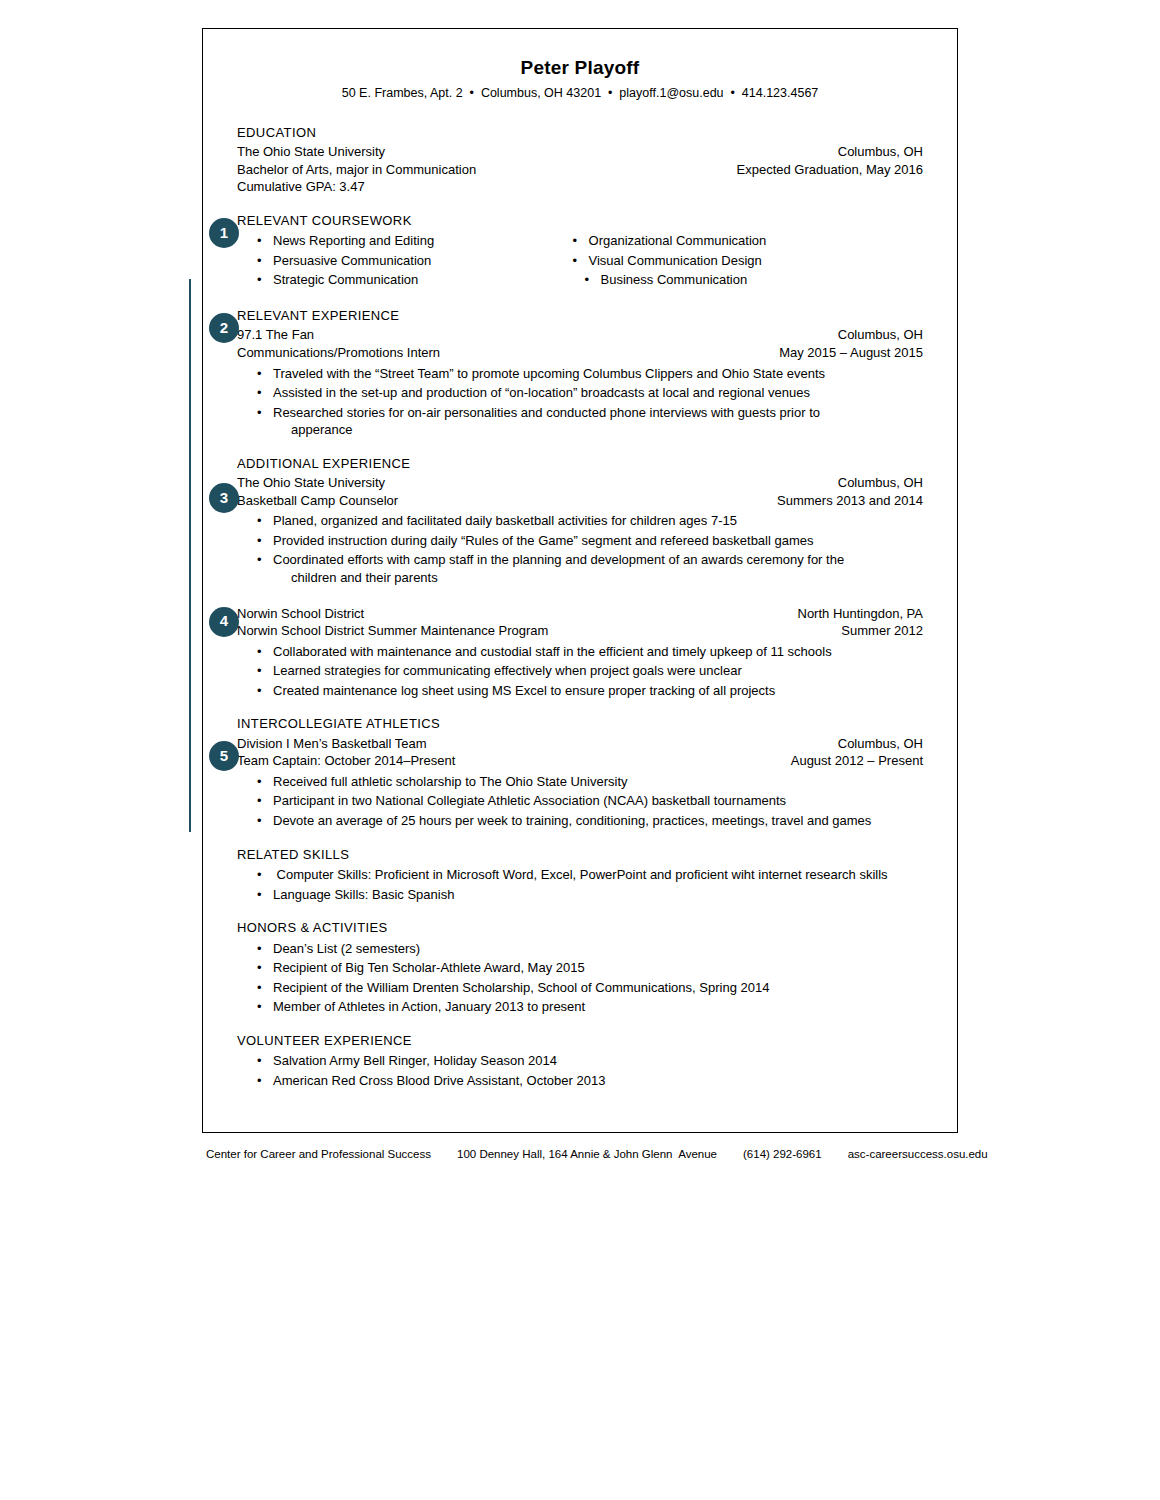Peter Playoff
50 E. Frambes, Apt. 2 • Columbus, OH 43201 • playoff.1@osu.edu • 414.123.4567
Education
The Ohio State University
Columbus, OH
Bachelor of Arts, major in Communication
Expected Graduation, May 2016
Cumulative GPA: 3.47
1
Relevant Coursework
News Reporting and Editing
Persuasive Communication
Strategic Communication
Organizational Communication
Visual Communication Design
Business Communication
2
Relevant Experience
97.1 The Fan
Columbus, OH
Communications/Promotions Intern
May 2015 – August 2015
Traveled with the “Street Team” to promote upcoming Columbus Clippers and Ohio State events
Assisted in the set-up and production of “on-location” broadcasts at local and regional venues
Researched stories for on-air personalities and conducted phone interviews with guests prior to
apperance
3
Additional Experience
The Ohio State University
Columbus, OH
Basketball Camp Counselor
Summers 2013 and 2014
Planed, organized and facilitated daily basketball activities for children ages 7-15
Provided instruction during daily “Rules of the Game” segment and refereed basketball games
Coordinated efforts with camp staff in the planning and development of an awards ceremony for the
children and their parents
4
Norwin School District
North Huntingdon, PA
Norwin School District Summer Maintenance Program
Summer 2012
Collaborated with maintenance and custodial staff in the efficient and timely upkeep of 11 schools
Learned strategies for communicating effectively when project goals were unclear
Created maintenance log sheet using MS Excel to ensure proper tracking of all projects
5
Intercollegiate Athletics
Division I Men’s Basketball Team
Columbus, OH
Team Captain: October 2014–Present
August 2012 – Present
Received full athletic scholarship to The Ohio State University
Participant in two National Collegiate Athletic Association (NCAA) basketball tournaments
Devote an average of 25 hours per week to training, conditioning, practices, meetings, travel and games
Related Skills
Computer Skills: Proficient in Microsoft Word, Excel, PowerPoint and proficient wiht internet research skills
Language Skills: Basic Spanish
Honors & Activities
Dean’s List (2 semesters)
Recipient of Big Ten Scholar-Athlete Award, May 2015
Recipient of the William Drenten Scholarship, School of Communications, Spring 2014
Member of Athletes in Action, January 2013 to present
Volunteer Experience
Salvation Army Bell Ringer, Holiday Season 2014
American Red Cross Blood Drive Assistant, October 2013
Center for Career and Professional Success 100 Denney Hall, 164 Annie & John Glenn Avenue (614) 292-6961 asc-careersuccess.osu.edu